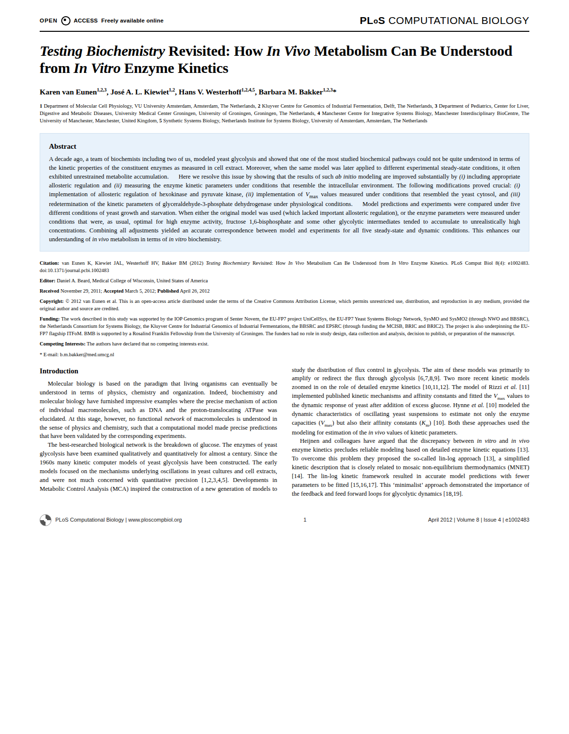OPEN ACCESS Freely available online
PLo S COMPUTATIONAL BIOLOGY
Testing Biochemistry Revisited: How In Vivo Metabolism Can Be Understood from In Vitro Enzyme Kinetics
Karen van Eunen1,2,3, José A. L. Kiewiet1,2, Hans V. Westerhoff1,2,4,5, Barbara M. Bakker1,2,3*
1 Department of Molecular Cell Physiology, VU University Amsterdam, Amsterdam, The Netherlands, 2 Kluyver Centre for Genomics of Industrial Fermentation, Delft, The Netherlands, 3 Department of Pediatrics, Center for Liver, Digestive and Metabolic Diseases, University Medical Center Groningen, University of Groningen, Groningen, The Netherlands, 4 Manchester Centre for Integrative Systems Biology, Manchester Interdisciplinary BioCentre, The University of Manchester, Manchester, United Kingdom, 5 Synthetic Systems Biology, Netherlands Institute for Systems Biology, University of Amsterdam, Amsterdam, The Netherlands
Abstract
A decade ago, a team of biochemists including two of us, modeled yeast glycolysis and showed that one of the most studied biochemical pathways could not be quite understood in terms of the kinetic properties of the constituent enzymes as measured in cell extract. Moreover, when the same model was later applied to different experimental steady-state conditions, it often exhibited unrestrained metabolite accumulation. Here we resolve this issue by showing that the results of such ab initio modeling are improved substantially by (i) including appropriate allosteric regulation and (ii) measuring the enzyme kinetic parameters under conditions that resemble the intracellular environment. The following modifications proved crucial: (i) implementation of allosteric regulation of hexokinase and pyruvate kinase, (ii) implementation of Vmax values measured under conditions that resembled the yeast cytosol, and (iii) redetermination of the kinetic parameters of glyceraldehyde-3-phosphate dehydrogenase under physiological conditions. Model predictions and experiments were compared under five different conditions of yeast growth and starvation. When either the original model was used (which lacked important allosteric regulation), or the enzyme parameters were measured under conditions that were, as usual, optimal for high enzyme activity, fructose 1,6-bisphosphate and some other glycolytic intermediates tended to accumulate to unrealistically high concentrations. Combining all adjustments yielded an accurate correspondence between model and experiments for all five steady-state and dynamic conditions. This enhances our understanding of in vivo metabolism in terms of in vitro biochemistry.
Citation: van Eunen K, Kiewiet JAL, Westerhoff HV, Bakker BM (2012) Testing Biochemistry Revisited: How In Vivo Metabolism Can Be Understood from In Vitro Enzyme Kinetics. PLoS Comput Biol 8(4): e1002483. doi:10.1371/journal.pcbi.1002483
Editor: Daniel A. Beard, Medical College of Wisconsin, United States of America
Received November 29, 2011; Accepted March 5, 2012; Published April 26, 2012
Copyright: © 2012 van Eunen et al. This is an open-access article distributed under the terms of the Creative Commons Attribution License, which permits unrestricted use, distribution, and reproduction in any medium, provided the original author and source are credited.
Funding: The work described in this study was supported by the IOP Genomics program of Senter Novem, the EU-FP7 project UniCellSys, the EU-FP7 Yeast Systems Biology Network, SysMO and SysMO2 (through NWO and BBSRC), the Netherlands Consortium for Systems Biology, the Kluyver Centre for Industrial Genomics of Industrial Fermentations, the BBSRC and EPSRC (through funding the MCISB, BRIC and BRIC2). The project is also underpinning the EU-FP7 flagship ITFoM. BMB is supported by a Rosalind Franklin Fellowship from the University of Groningen. The funders had no role in study design, data collection and analysis, decision to publish, or preparation of the manuscript.
Competing Interests: The authors have declared that no competing interests exist.
* E-mail: b.m.bakker@med.umcg.nl
Introduction
Molecular biology is based on the paradigm that living organisms can eventually be understood in terms of physics, chemistry and organization. Indeed, biochemistry and molecular biology have furnished impressive examples where the precise mechanism of action of individual macromolecules, such as DNA and the proton-translocating ATPase was elucidated. At this stage, however, no functional network of macromolecules is understood in the sense of physics and chemistry, such that a computational model made precise predictions that have been validated by the corresponding experiments.
The best-researched biological network is the breakdown of glucose. The enzymes of yeast glycolysis have been examined qualitatively and quantitatively for almost a century. Since the 1960s many kinetic computer models of yeast glycolysis have been constructed. The early models focused on the mechanisms underlying oscillations in yeast cultures and cell extracts, and were not much concerned with quantitative precision [1,2,3,4,5]. Developments in Metabolic Control Analysis (MCA) inspired the construction of a new generation of models to study the distribution of flux control in glycolysis. The aim of these models was primarily to amplify or redirect the flux through glycolysis [6,7,8,9]. Two more recent kinetic models zoomed in on the role of detailed enzyme kinetics [10,11,12]. The model of Rizzi et al. [11] implemented published kinetic mechanisms and affinity constants and fitted the Vmax values to the dynamic response of yeast after addition of excess glucose. Hynne et al. [10] modeled the dynamic characteristics of oscillating yeast suspensions to estimate not only the enzyme capacities (Vmax) but also their affinity constants (Km) [10]. Both these approaches used the modeling for estimation of the in vivo values of kinetic parameters.
Heijnen and colleagues have argued that the discrepancy between in vitro and in vivo enzyme kinetics precludes reliable modeling based on detailed enzyme kinetic equations [13]. To overcome this problem they proposed the so-called lin-log approach [13], a simplified kinetic description that is closely related to mosaic non-equilibrium thermodynamics (MNET) [14]. The lin-log kinetic framework resulted in accurate model predictions with fewer parameters to be fitted [15,16,17]. This ‘minimalist’ approach demonstrated the importance of the feedback and feed forward loops for glycolytic dynamics [18,19].
PLoS Computational Biology | www.ploscompbiol.org
1
April 2012 | Volume 8 | Issue 4 | e1002483